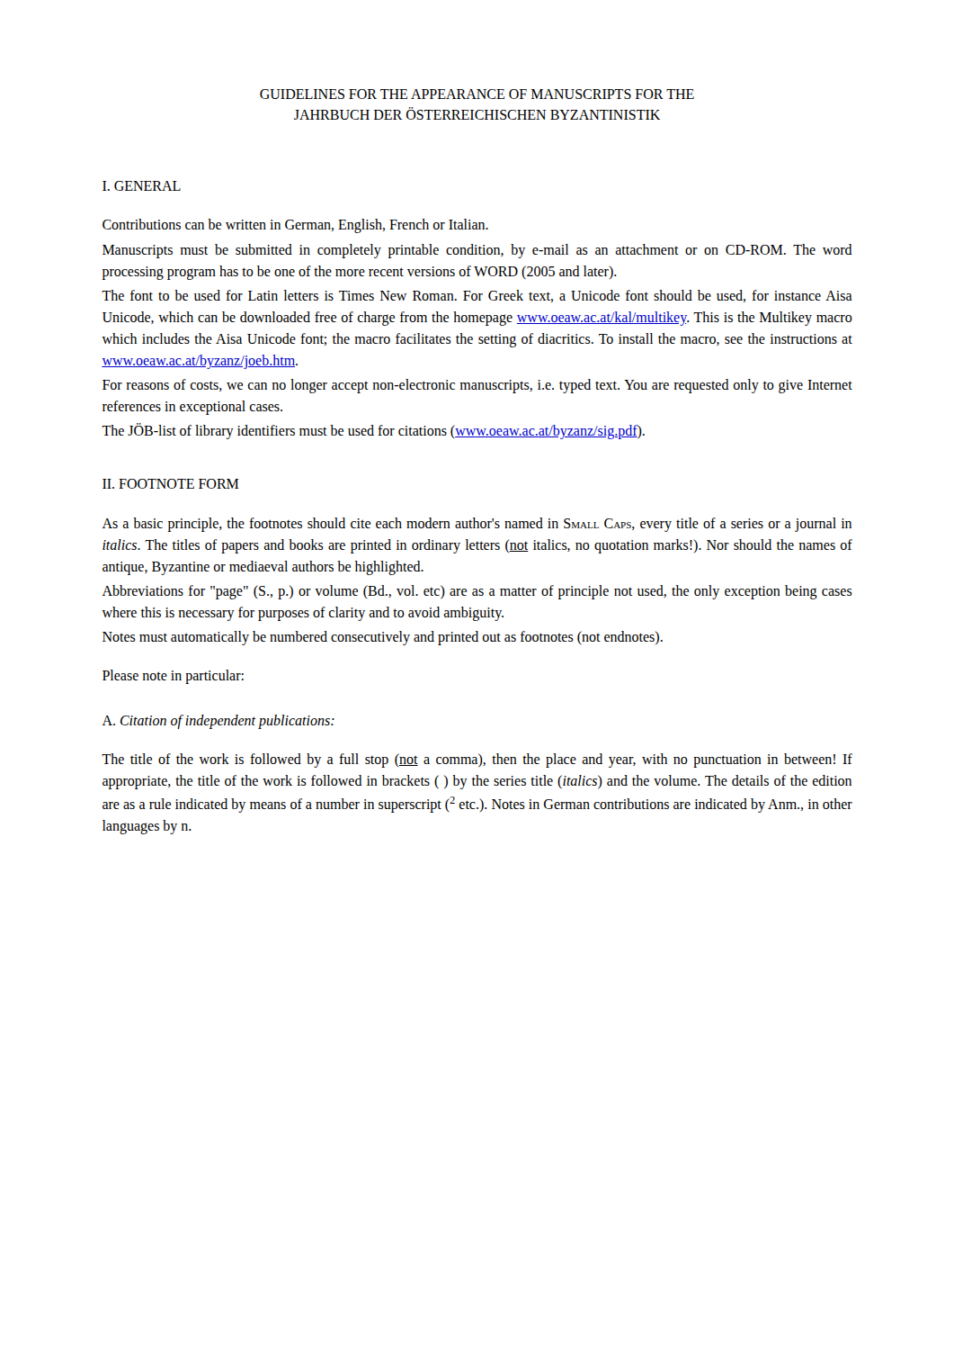Guidelines for the appearance of manuscripts for the
Jahrbuch der Österreichischen Byzantinistik
I. GENERAL
Contributions can be written in German, English, French or Italian.
Manuscripts must be submitted in completely printable condition, by e-mail as an attachment or on CD-ROM. The word processing program has to be one of the more recent versions of WORD (2005 and later).
The font to be used for Latin letters is Times New Roman. For Greek text, a Unicode font should be used, for instance Aisa Unicode, which can be downloaded free of charge from the homepage www.oeaw.ac.at/kal/multikey. This is the Multikey macro which includes the Aisa Unicode font; the macro facilitates the setting of diacritics. To install the macro, see the instructions at www.oeaw.ac.at/byzanz/joeb.htm.
For reasons of costs, we can no longer accept non-electronic manuscripts, i.e. typed text. You are requested only to give Internet references in exceptional cases.
The JÖB-list of library identifiers must be used for citations (www.oeaw.ac.at/byzanz/sig.pdf).
II. FOOTNOTE FORM
As a basic principle, the footnotes should cite each modern author's named in Small Caps, every title of a series or a journal in italics. The titles of papers and books are printed in ordinary letters (not italics, no quotation marks!). Nor should the names of antique, Byzantine or mediaeval authors be highlighted.
Abbreviations for "page" (S., p.) or volume (Bd., vol. etc) are as a matter of principle not used, the only exception being cases where this is necessary for purposes of clarity and to avoid ambiguity.
Notes must automatically be numbered consecutively and printed out as footnotes (not endnotes).
Please note in particular:
A. Citation of independent publications:
The title of the work is followed by a full stop (not a comma), then the place and year, with no punctuation in between! If appropriate, the title of the work is followed in brackets ( ) by the series title (italics) and the volume. The details of the edition are as a rule indicated by means of a number in superscript (2 etc.). Notes in German contributions are indicated by Anm., in other languages by n.